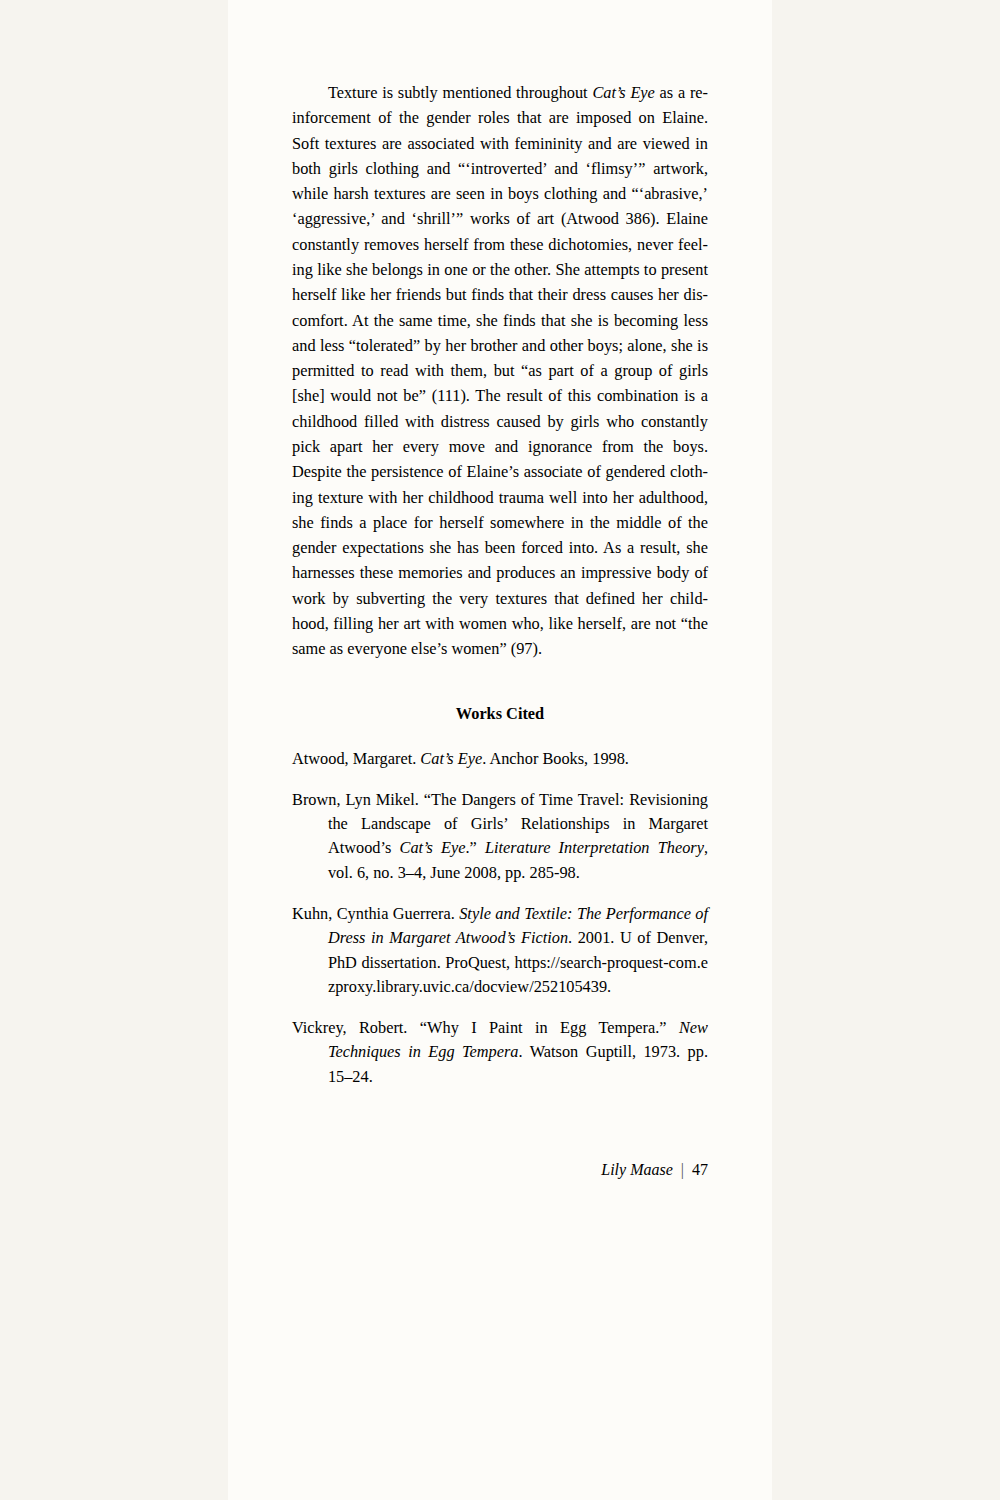Texture is subtly mentioned throughout Cat’s Eye as a reinforcement of the gender roles that are imposed on Elaine. Soft textures are associated with femininity and are viewed in both girls clothing and “‘introverted’ and ‘flimsy’” artwork, while harsh textures are seen in boys clothing and “‘abrasive,’ ‘aggressive,’ and ‘shrill’” works of art (Atwood 386). Elaine constantly removes herself from these dichotomies, never feeling like she belongs in one or the other. She attempts to present herself like her friends but finds that their dress causes her discomfort. At the same time, she finds that she is becoming less and less “tolerated” by her brother and other boys; alone, she is permitted to read with them, but “as part of a group of girls [she] would not be” (111). The result of this combination is a childhood filled with distress caused by girls who constantly pick apart her every move and ignorance from the boys. Despite the persistence of Elaine’s associate of gendered clothing texture with her childhood trauma well into her adulthood, she finds a place for herself somewhere in the middle of the gender expectations she has been forced into. As a result, she harnesses these memories and produces an impressive body of work by subverting the very textures that defined her childhood, filling her art with women who, like herself, are not “the same as everyone else’s women” (97).
Works Cited
Atwood, Margaret. Cat’s Eye. Anchor Books, 1998.
Brown, Lyn Mikel. “The Dangers of Time Travel: Revisioning the Landscape of Girls’ Relationships in Margaret Atwood’s Cat’s Eye.” Literature Interpretation Theory, vol. 6, no. 3–4, June 2008, pp. 285-98.
Kuhn, Cynthia Guerrera. Style and Textile: The Performance of Dress in Margaret Atwood’s Fiction. 2001. U of Denver, PhD dissertation. ProQuest, https://search-proquest-com.ezproxy.library.uvic.ca/docview/252105439.
Vickrey, Robert. “Why I Paint in Egg Tempera.” New Techniques in Egg Tempera. Watson Guptill, 1973. pp. 15–24.
Lily Maase|47